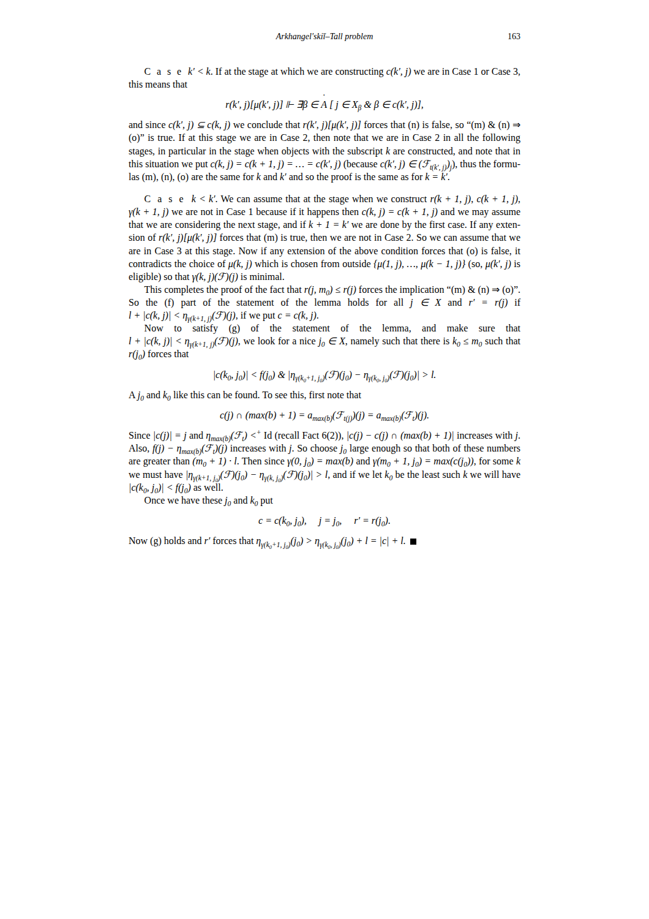Arkhangel'skiĭ–Tall problem 163
C a s e k′ < k. If at the stage at which we are constructing c(k′, j) we are in Case 1 or Case 3, this means that
r(k′, j)[μ(k′, j)] ⊩ ∃β ∈ A [ j ∈ Xβ & β ∈ c(k′, j)],
and since c(k′, j) ⊆ c(k, j) we conclude that r(k′, j)[μ(k′, j)] forces that (n) is false, so “(m) & (n) ⇒ (o)” is true. If at this stage we are in Case 2, then note that we are in Case 2 in all the following stages, in particular in the stage when objects with the subscript k are constructed, and note that in this situation we put c(k, j) = c(k + 1, j) = … = c(k′, j) (because c(k′, j) ∈ (ℱt(k′, j))j), thus the formulas (m), (n), (o) are the same for k and k′ and so the proof is the same as for k = k′.
C a s e k < k′. We can assume that at the stage when we construct r(k + 1, j), c(k + 1, j), γ(k + 1, j) we are not in Case 1 because if it happens then c(k, j) = c(k + 1, j) and we may assume that we are considering the next stage, and if k + 1 = k′ we are done by the first case. If any extension of r(k′, j)[μ(k′, j)] forces that (m) is true, then we are not in Case 2. So we can assume that we are in Case 3 at this stage. Now if any extension of the above condition forces that (o) is false, it contradicts the choice of μ(k, j) which is chosen from outside {μ(1, j), …, μ(k − 1, j)} (so, μ(k′, j) is eligible) so that γ(k, j)(ℱ)(j) is minimal.
This completes the proof of the fact that r(j, m0) ≤ r(j) forces the implication “(m) & (n) ⇒ (o)”. So the (f) part of the statement of the lemma holds for all j ∈ X and r′ = r(j) if l + |c(k, j)| < ηγ(k+1, j)(ℱ)(j), if we put c = c(k, j).
Now to satisfy (g) of the statement of the lemma, and make sure that l + |c(k, j)| < ηγ(k+1, j)(ℱ)(j), we look for a nice j0 ∈ X, namely such that there is k0 ≤ m0 such that r(j0) forces that
|c(k0, j0)| < f(j0) & |ηγ(k0+1, j0)(ℱ)(j0) − ηγ(k0, j0)(ℱ)(j0)| > l.
A j0 and k0 like this can be found. To see this, first note that
c(j) ∩ (max(b) + 1) = amax(b)(ℱt(j))(j) = amax(b)(ℱt)(j).
Since |c(j)| = j and ηmax(b)(ℱt) <+ Id (recall Fact 6(2)), |c(j) − c(j) ∩ (max(b) + 1)| increases with j. Also, f(j) − ηmax(b)(ℱt)(j) increases with j. So choose j0 large enough so that both of these numbers are greater than (m0 + 1) · l. Then since γ(0, j0) = max(b) and γ(m0 + 1, j0) = max(c(j0)), for some k we must have |ηγ(k+1, j0)(ℱ)(j0) − ηγ(k, j0)(ℱ)(j0)| > l, and if we let k0 be the least such k we will have |c(k0, j0)| < f(j0) as well.
Once we have these j0 and k0 put
c = c(k0, j0), j = j0, r′ = r(j0).
Now (g) holds and r′ forces that ηγ(k0+1, j0)(j0) > ηγ(k0, j0)(j0) + l = |c| + l.